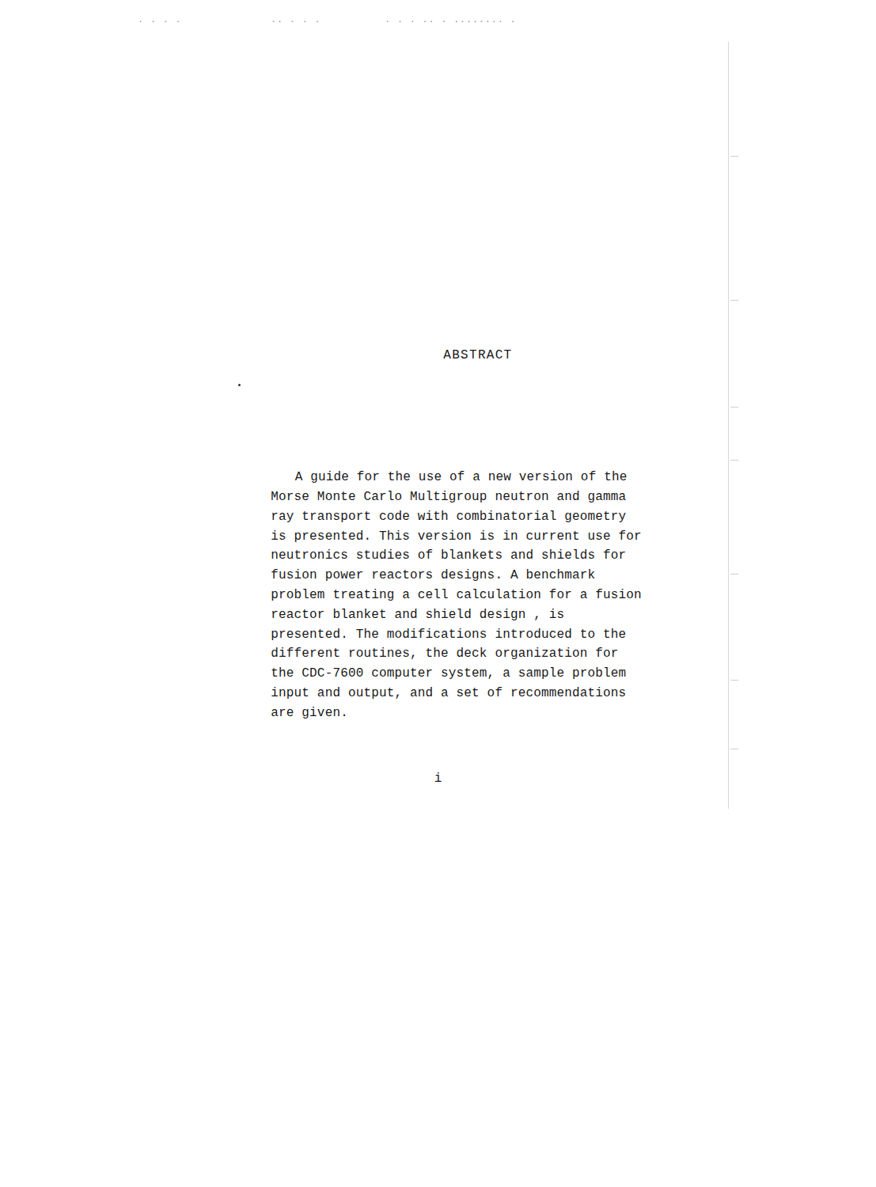. . . . .. . . . . . . .. . ........ .
ABSTRACT
A guide for the use of a new version of the Morse Monte Carlo Multigroup neutron and gamma ray transport code with combinatorial geometry is presented. This version is in current use for neutronics studies of blankets and shields for fusion power reactors designs. A benchmark problem treating a cell calculation for a fusion reactor blanket and shield design , is presented. The modifications introduced to the different routines, the deck organization for the CDC-7600 computer system, a sample problem input and output, and a set of recommendations are given.
i